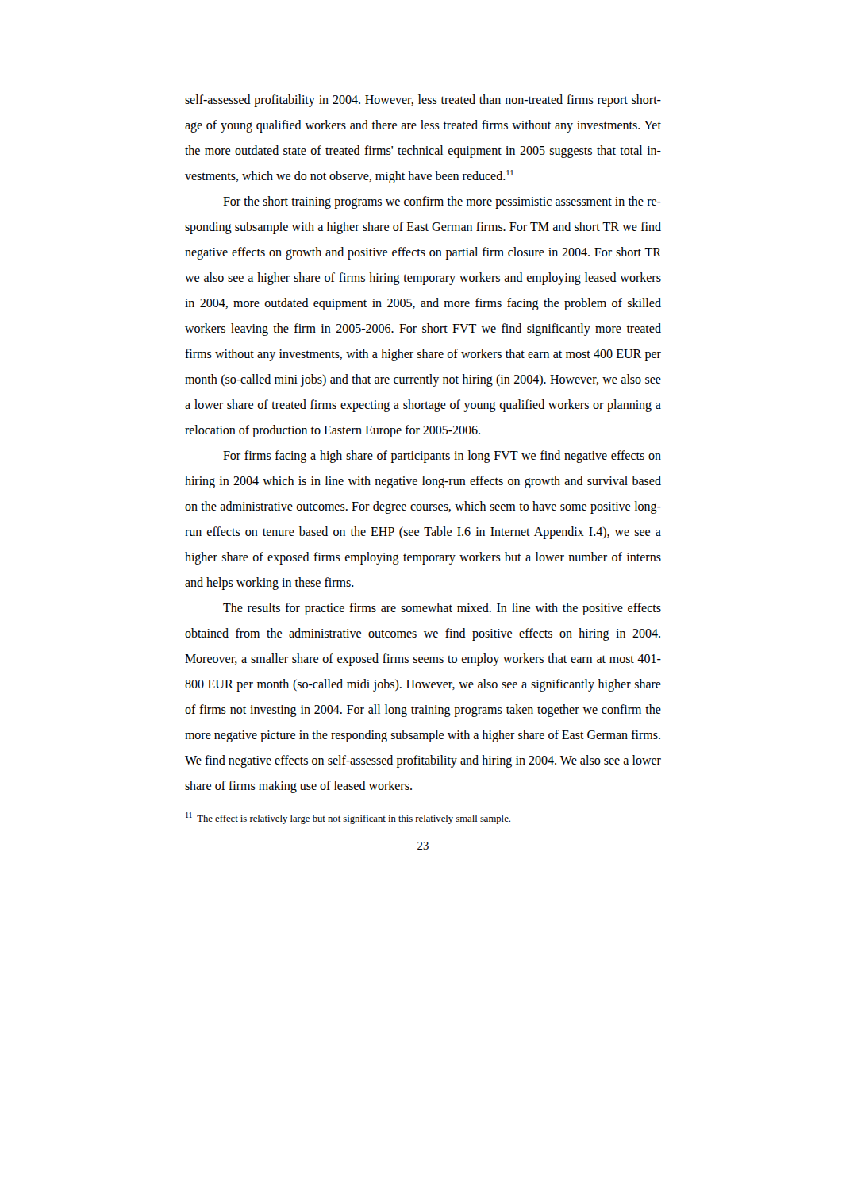self-assessed profitability in 2004. However, less treated than non-treated firms report shortage of young qualified workers and there are less treated firms without any investments. Yet the more outdated state of treated firms' technical equipment in 2005 suggests that total investments, which we do not observe, might have been reduced.11
For the short training programs we confirm the more pessimistic assessment in the responding subsample with a higher share of East German firms. For TM and short TR we find negative effects on growth and positive effects on partial firm closure in 2004. For short TR we also see a higher share of firms hiring temporary workers and employing leased workers in 2004, more outdated equipment in 2005, and more firms facing the problem of skilled workers leaving the firm in 2005-2006. For short FVT we find significantly more treated firms without any investments, with a higher share of workers that earn at most 400 EUR per month (so-called mini jobs) and that are currently not hiring (in 2004). However, we also see a lower share of treated firms expecting a shortage of young qualified workers or planning a relocation of production to Eastern Europe for 2005-2006.
For firms facing a high share of participants in long FVT we find negative effects on hiring in 2004 which is in line with negative long-run effects on growth and survival based on the administrative outcomes. For degree courses, which seem to have some positive long-run effects on tenure based on the EHP (see Table I.6 in Internet Appendix I.4), we see a higher share of exposed firms employing temporary workers but a lower number of interns and helps working in these firms.
The results for practice firms are somewhat mixed. In line with the positive effects obtained from the administrative outcomes we find positive effects on hiring in 2004. Moreover, a smaller share of exposed firms seems to employ workers that earn at most 401-800 EUR per month (so-called midi jobs). However, we also see a significantly higher share of firms not investing in 2004. For all long training programs taken together we confirm the more negative picture in the responding subsample with a higher share of East German firms. We find negative effects on self-assessed profitability and hiring in 2004. We also see a lower share of firms making use of leased workers.
11The effect is relatively large but not significant in this relatively small sample.
23